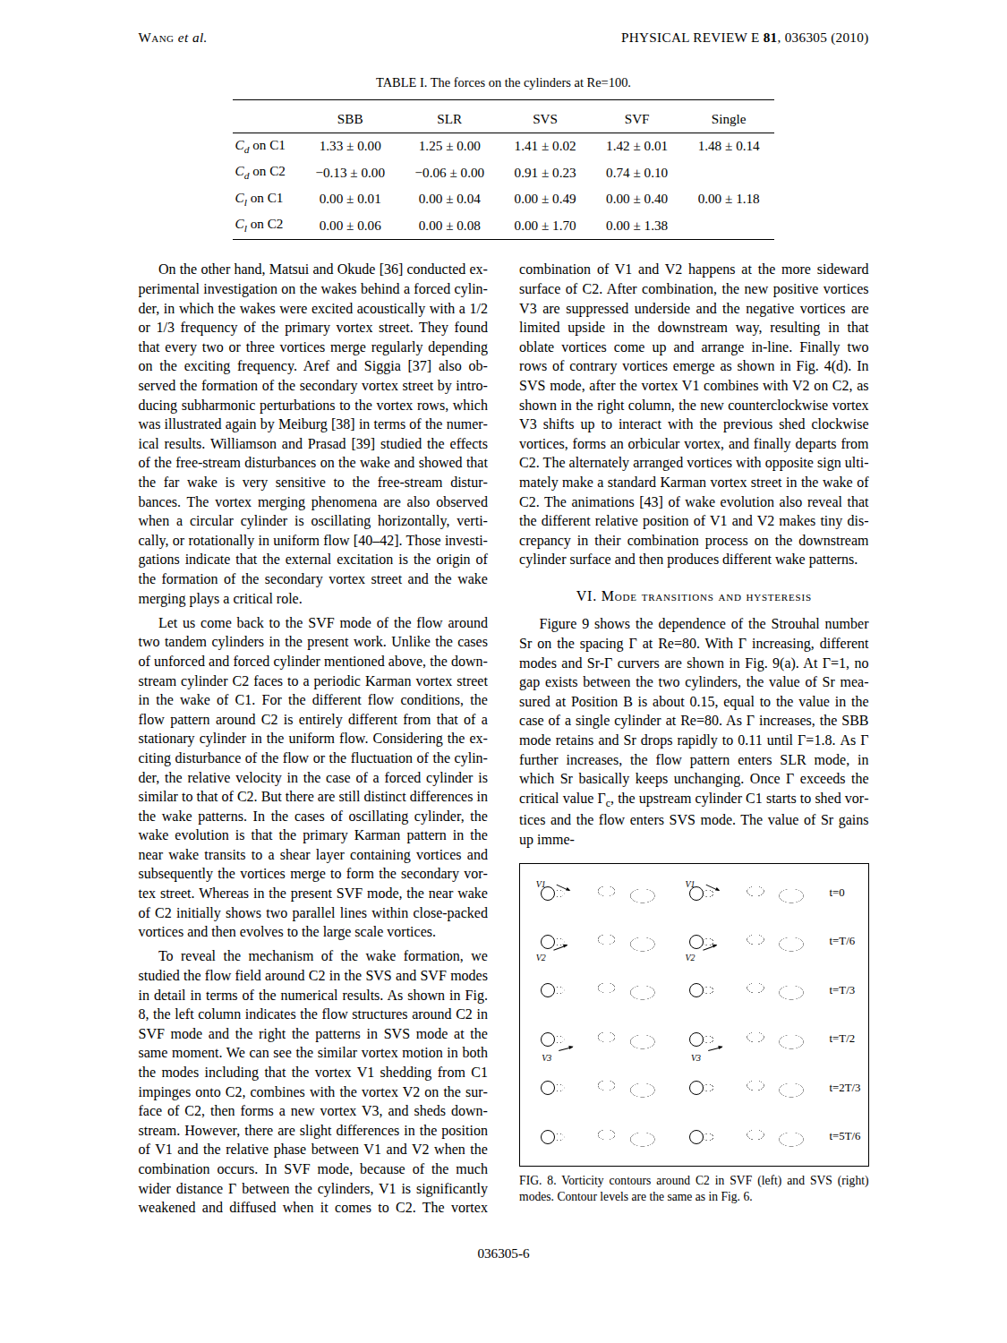Wang et al.
PHYSICAL REVIEW E 81, 036305 (2010)
TABLE I. The forces on the cylinders at Re=100.
| | SBB | SLR | SVS | SVF | Single |
| --- | --- | --- | --- | --- | --- |
| C d on C1 | 1.33 ± 0.00 | 1.25 ± 0.00 | 1.41 ± 0.02 | 1.42 ± 0.01 | 1.48 ± 0.14 |
| C d on C2 | −0.13 ± 0.00 | −0.06 ± 0.00 | 0.91 ± 0.23 | 0.74 ± 0.10 | |
| C l on C1 | 0.00 ± 0.01 | 0.00 ± 0.04 | 0.00 ± 0.49 | 0.00 ± 0.40 | 0.00 ± 1.18 |
| C l on C2 | 0.00 ± 0.06 | 0.00 ± 0.08 | 0.00 ± 1.70 | 0.00 ± 1.38 | |
On the other hand, Matsui and Okude [36] conducted experimental investigation on the wakes behind a forced cylinder, in which the wakes were excited acoustically with a 1/2 or 1/3 frequency of the primary vortex street. They found that every two or three vortices merge regularly depending on the exciting frequency. Aref and Siggia [37] also observed the formation of the secondary vortex street by introducing subharmonic perturbations to the vortex rows, which was illustrated again by Meiburg [38] in terms of the numerical results. Williamson and Prasad [39] studied the effects of the free-stream disturbances on the wake and showed that the far wake is very sensitive to the free-stream disturbances. The vortex merging phenomena are also observed when a circular cylinder is oscillating horizontally, vertically, or rotationally in uniform flow [40–42]. Those investigations indicate that the external excitation is the origin of the formation of the secondary vortex street and the wake merging plays a critical role.
Let us come back to the SVF mode of the flow around two tandem cylinders in the present work. Unlike the cases of unforced and forced cylinder mentioned above, the downstream cylinder C2 faces to a periodic Karman vortex street in the wake of C1. For the different flow conditions, the flow pattern around C2 is entirely different from that of a stationary cylinder in the uniform flow. Considering the exciting disturbance of the flow or the fluctuation of the cylinder, the relative velocity in the case of a forced cylinder is similar to that of C2. But there are still distinct differences in the wake patterns. In the cases of oscillating cylinder, the wake evolution is that the primary Karman pattern in the near wake transits to a shear layer containing vortices and subsequently the vortices merge to form the secondary vortex street. Whereas in the present SVF mode, the near wake of C2 initially shows two parallel lines within close-packed vortices and then evolves to the large scale vortices.
To reveal the mechanism of the wake formation, we studied the flow field around C2 in the SVS and SVF modes in detail in terms of the numerical results. As shown in Fig. 8, the left column indicates the flow structures around C2 in SVF mode and the right the patterns in SVS mode at the same moment. We can see the similar vortex motion in both the modes including that the vortex V1 shedding from C1 impinges onto C2, combines with the vortex V2 on the surface of C2, then forms a new vortex V3, and sheds downstream. However, there are slight differences in the position of V1 and the relative phase between V1 and V2 when the combination occurs. In SVF mode, because of the much wider distance Γ between the cylinders, V1 is significantly weakened and diffused when it comes to C2. The vortex combination of V1 and V2 happens at the more sideward surface of C2. After combination, the new positive vortices V3 are suppressed underside and the negative vortices are limited upside in the downstream way, resulting in that oblate vortices come up and arrange in-line. Finally two rows of contrary vortices emerge as shown in Fig. 4(d). In SVS mode, after the vortex V1 combines with V2 on C2, as shown in the right column, the new counterclockwise vortex V3 shifts up to interact with the previous shed clockwise vortices, forms an orbicular vortex, and finally departs from C2. The alternately arranged vortices with opposite sign ultimately make a standard Karman vortex street in the wake of C2. The animations [43] of wake evolution also reveal that the different relative position of V1 and V2 makes tiny discrepancy in their combination process on the downstream cylinder surface and then produces different wake patterns.
VI. Mode transitions and hysteresis
Figure 9 shows the dependence of the Strouhal number Sr on the spacing Γ at Re=80. With Γ increasing, different modes and Sr-Γ curvers are shown in Fig. 9(a). At Γ=1, no gap exists between the two cylinders, the value of Sr measured at Position B is about 0.15, equal to the value in the case of a single cylinder at Re=80. As Γ increases, the SBB mode retains and Sr drops rapidly to 0.11 until Γ=1.8. As Γ further increases, the flow pattern enters SLR mode, in which Sr basically keeps unchanging. Once Γ exceeds the critical value Γc, the upstream cylinder C1 starts to shed vortices and the flow enters SVS mode. The value of Sr gains up imme-
V1
V1
t=0
V2
V2
t=T/6
t=T/3
V3
V3
t=T/2
t=2T/3
t=5T/6
FIG. 8. Vorticity contours around C2 in SVF (left) and SVS (right) modes. Contour levels are the same as in Fig. 6.
036305-6